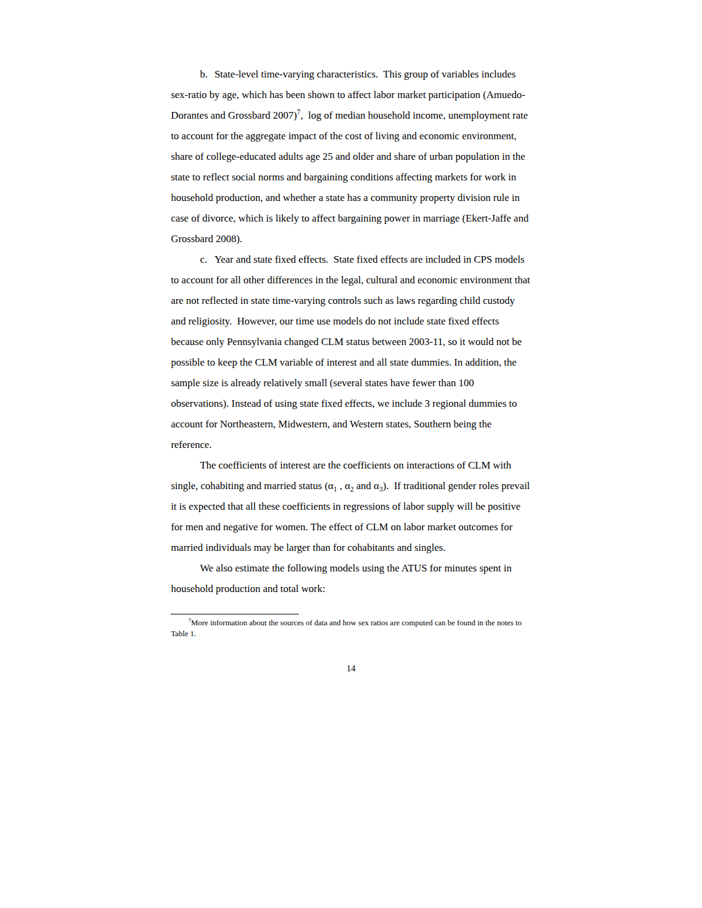b. State-level time-varying characteristics. This group of variables includes sex-ratio by age, which has been shown to affect labor market participation (Amuedo-Dorantes and Grossbard 2007)7, log of median household income, unemployment rate to account for the aggregate impact of the cost of living and economic environment, share of college-educated adults age 25 and older and share of urban population in the state to reflect social norms and bargaining conditions affecting markets for work in household production, and whether a state has a community property division rule in case of divorce, which is likely to affect bargaining power in marriage (Ekert-Jaffe and Grossbard 2008).
c. Year and state fixed effects. State fixed effects are included in CPS models to account for all other differences in the legal, cultural and economic environment that are not reflected in state time-varying controls such as laws regarding child custody and religiosity. However, our time use models do not include state fixed effects because only Pennsylvania changed CLM status between 2003-11, so it would not be possible to keep the CLM variable of interest and all state dummies. In addition, the sample size is already relatively small (several states have fewer than 100 observations). Instead of using state fixed effects, we include 3 regional dummies to account for Northeastern, Midwestern, and Western states, Southern being the reference.
The coefficients of interest are the coefficients on interactions of CLM with single, cohabiting and married status (α1 , α2 and α3). If traditional gender roles prevail it is expected that all these coefficients in regressions of labor supply will be positive for men and negative for women. The effect of CLM on labor market outcomes for married individuals may be larger than for cohabitants and singles.
We also estimate the following models using the ATUS for minutes spent in household production and total work:
7More information about the sources of data and how sex ratios are computed can be found in the notes to Table 1.
14